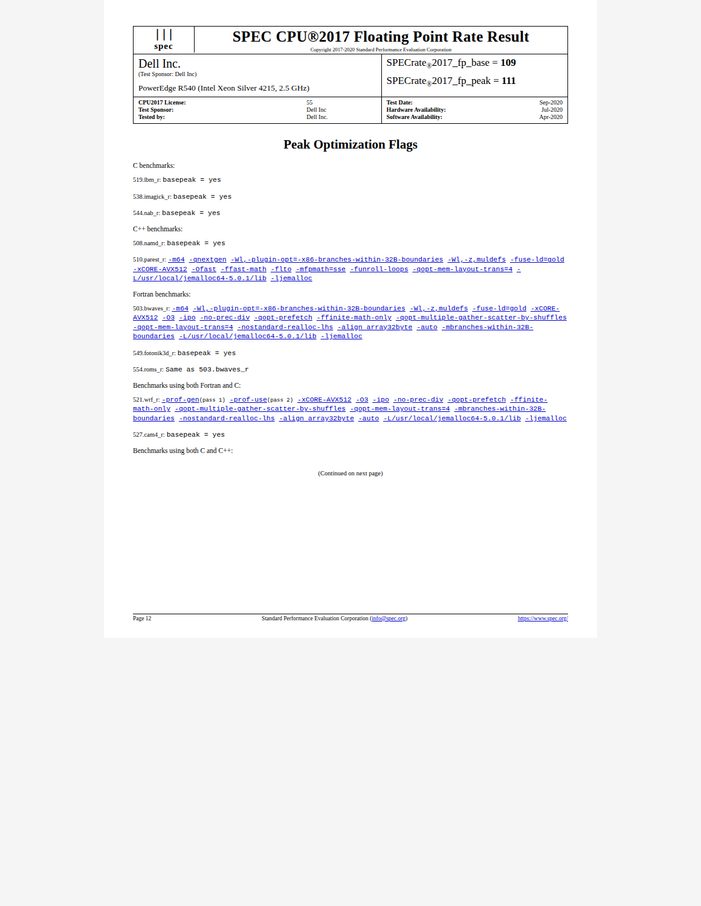|||
spec
SPEC CPU®2017 Floating Point Rate Result
Copyright 2017-2020 Standard Performance Evaluation Corporation
Dell Inc.
(Test Sponsor: Dell Inc)
PowerEdge R540 (Intel Xeon Silver 4215, 2.5 GHz)
SPECrate®2017_fp_base = 109
SPECrate®2017_fp_peak = 111
| CPU2017 License: | 55 |
| Test Sponsor: | Dell Inc |
| Tested by: | Dell Inc. |
| Test Date: | Sep-2020 |
| Hardware Availability: | Jul-2020 |
| Software Availability: | Apr-2020 |
Peak Optimization Flags
C benchmarks:
519.lbm_r: basepeak = yes
538.imagick_r: basepeak = yes
544.nab_r: basepeak = yes
C++ benchmarks:
508.namd_r: basepeak = yes
510.parest_r: -m64 -qnextgen -Wl,-plugin-opt=-x86-branches-within-32B-boundaries -Wl,-z,muldefs -fuse-ld=gold -xCORE-AVX512 -Ofast -ffast-math -flto -mfpmath=sse -funroll-loops -qopt-mem-layout-trans=4 -L/usr/local/jemalloc64-5.0.1/lib -ljemalloc
Fortran benchmarks:
503.bwaves_r: -m64 -Wl,-plugin-opt=-x86-branches-within-32B-boundaries -Wl,-z,muldefs -fuse-ld=gold -xCORE-AVX512 -O3 -ipo -no-prec-div -qopt-prefetch -ffinite-math-only -qopt-multiple-gather-scatter-by-shuffles -qopt-mem-layout-trans=4 -nostandard-realloc-lhs -align array32byte -auto -mbranches-within-32B-boundaries -L/usr/local/jemalloc64-5.0.1/lib -ljemalloc
549.fotonik3d_r: basepeak = yes
554.roms_r: Same as 503.bwaves_r
Benchmarks using both Fortran and C:
521.wrf_r: -prof-gen(pass 1) -prof-use(pass 2) -xCORE-AVX512 -O3 -ipo -no-prec-div -qopt-prefetch -ffinite-math-only -qopt-multiple-gather-scatter-by-shuffles -qopt-mem-layout-trans=4 -mbranches-within-32B-boundaries -nostandard-realloc-lhs -align array32byte -auto -L/usr/local/jemalloc64-5.0.1/lib -ljemalloc
527.cam4_r: basepeak = yes
Benchmarks using both C and C++:
(Continued on next page)
Page 12
Standard Performance Evaluation Corporation (info@spec.org)
https://www.spec.org/